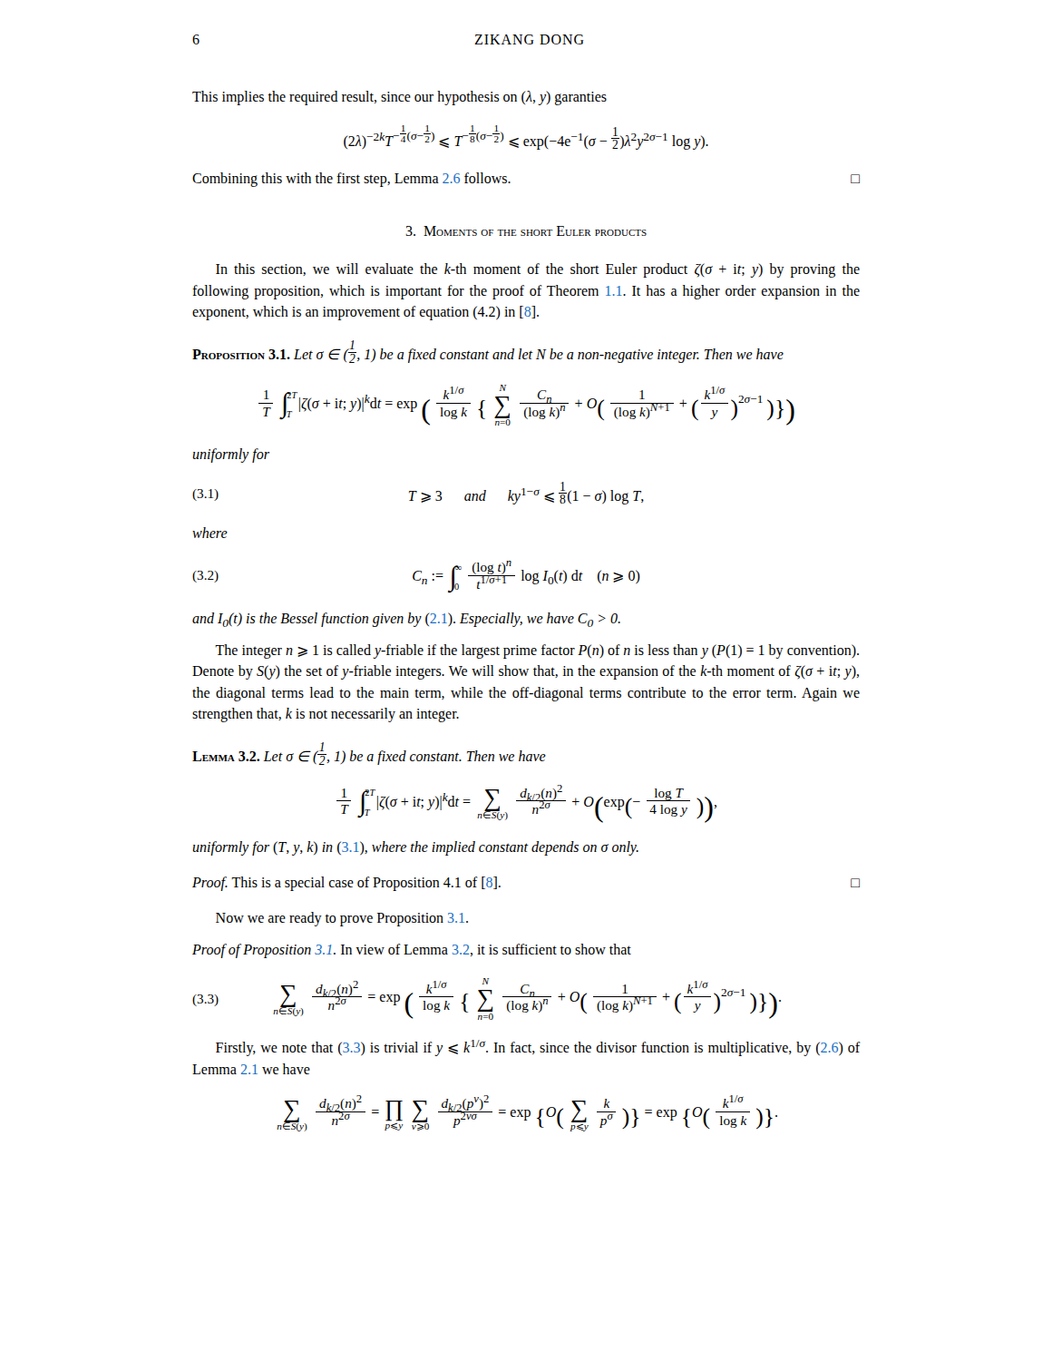6 ZIKANG DONG
This implies the required result, since our hypothesis on (λ, y) garanties
(2λ)−2kT−14(σ−12) ⩽ T−18(σ−12) ⩽ exp(−4e−1(σ − 12)λ2y2σ−1 log y).
Combining this with the first step, Lemma 2.6 follows. □
3. Moments of the short Euler products
In this section, we will evaluate the k-th moment of the short Euler product ζ(σ + it; y) by proving the following proposition, which is important for the proof of Theorem 1.1. It has a higher order expansion in the exponent, which is an improvement of equation (4.2) in [8].
Proposition 3.1. Let σ ∈ (12, 1) be a fixed constant and let N be a non-negative integer. Then we have
1 T ∫T 2T |ζ(σ + it; y)|kdt = exp ( k1/σ log k { N∑n=0 Cn(log k)n + O( 1(log k)N+1 + (k1/σ y)2σ−1 )})
uniformly for
(3.1)
T ⩾ 3 and ky1−σ ⩽ 18(1 − σ) log T,
where
(3.2)
Cn := ∫0∞ (log t)n t1/σ+1 log I0(t) dt (n ⩾ 0)
and I0(t) is the Bessel function given by (2.1). Especially, we have C0 > 0.
The integer n ⩾ 1 is called y-friable if the largest prime factor P(n) of n is less than y (P(1) = 1 by convention). Denote by S(y) the set of y-friable integers. We will show that, in the expansion of the k-th moment of ζ(σ + it; y), the diagonal terms lead to the main term, while the off-diagonal terms contribute to the error term. Again we strengthen that, k is not necessarily an integer.
Lemma 3.2. Let σ ∈ (12, 1) be a fixed constant. Then we have
1 T ∫T 2T |ζ(σ + it; y)|kdt = ∑n∈S(y) dk/2(n)2 n2σ + O(exp(− log T 4 log y )),
uniformly for (T, y, k) in (3.1), where the implied constant depends on σ only.
Proof. This is a special case of Proposition 4.1 of [8]. □
Now we are ready to prove Proposition 3.1.
Proof of Proposition 3.1. In view of Lemma 3.2, it is sufficient to show that
(3.3)
∑n∈S(y) dk/2(n)2 n2σ = exp ( k1/σ log k { N∑n=0 Cn(log k)n + O( 1(log k)N+1 + (k1/σ y)2σ−1 )}).
Firstly, we note that (3.3) is trivial if y ⩽ k1/σ. In fact, since the divisor function is multiplicative, by (2.6) of Lemma 2.1 we have
∑n∈S(y) dk/2(n)2 n2σ = ∏p⩽y ∑ν⩾0 dk/2(pν)2 p2νσ = exp {O( ∑p⩽y kpσ )} = exp {O( k1/σ log k )}.